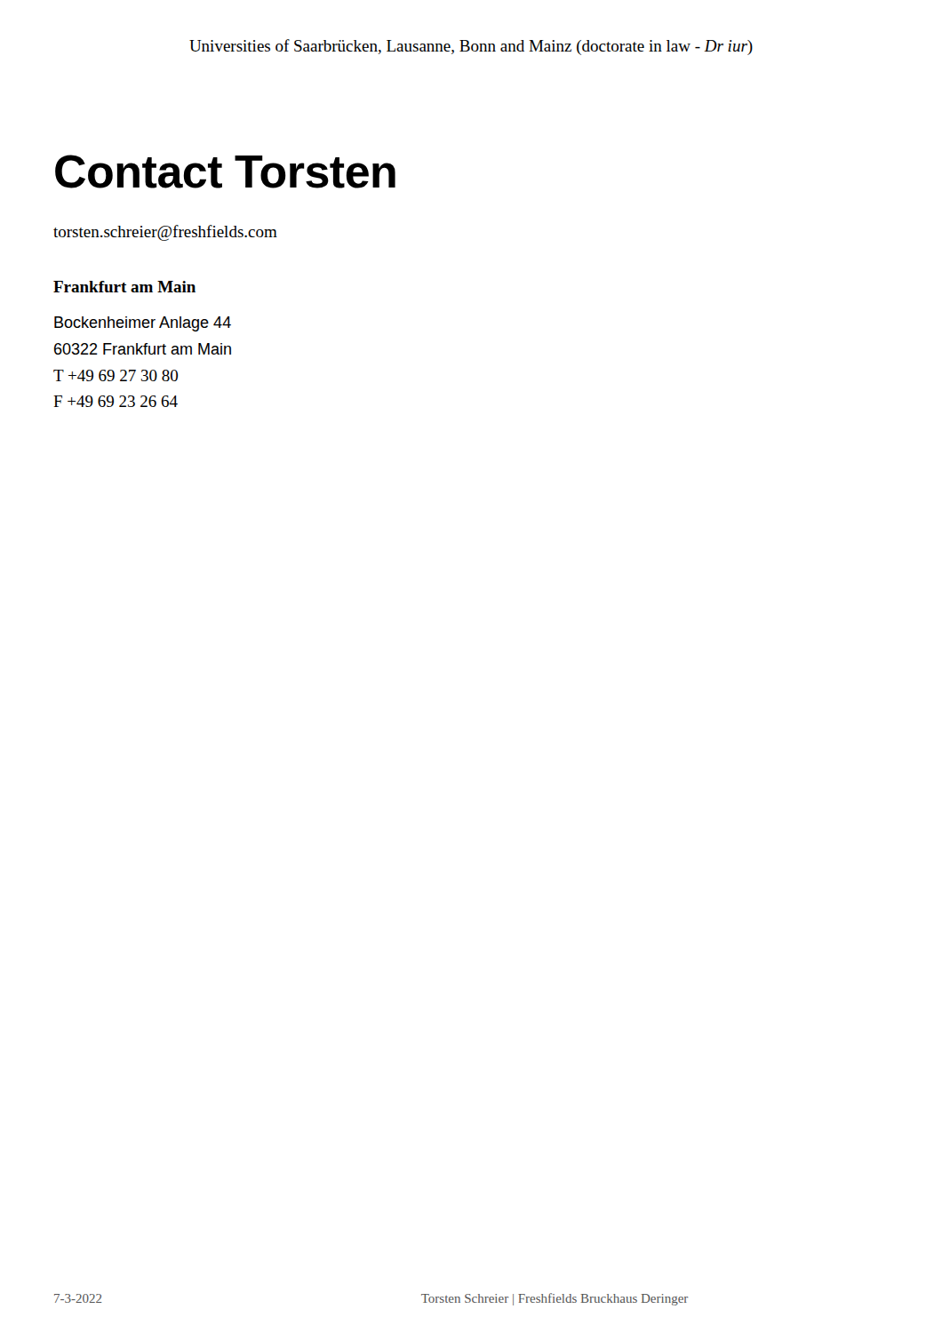Universities of Saarbrücken, Lausanne, Bonn and Mainz (doctorate in law - Dr iur)
Contact Torsten
torsten.schreier@freshfields.com
Frankfurt am Main
Bockenheimer Anlage 44
60322 Frankfurt am Main
T +49 69 27 30 80
F +49 69 23 26 64
7-3-2022 Torsten Schreier | Freshfields Bruckhaus Deringer